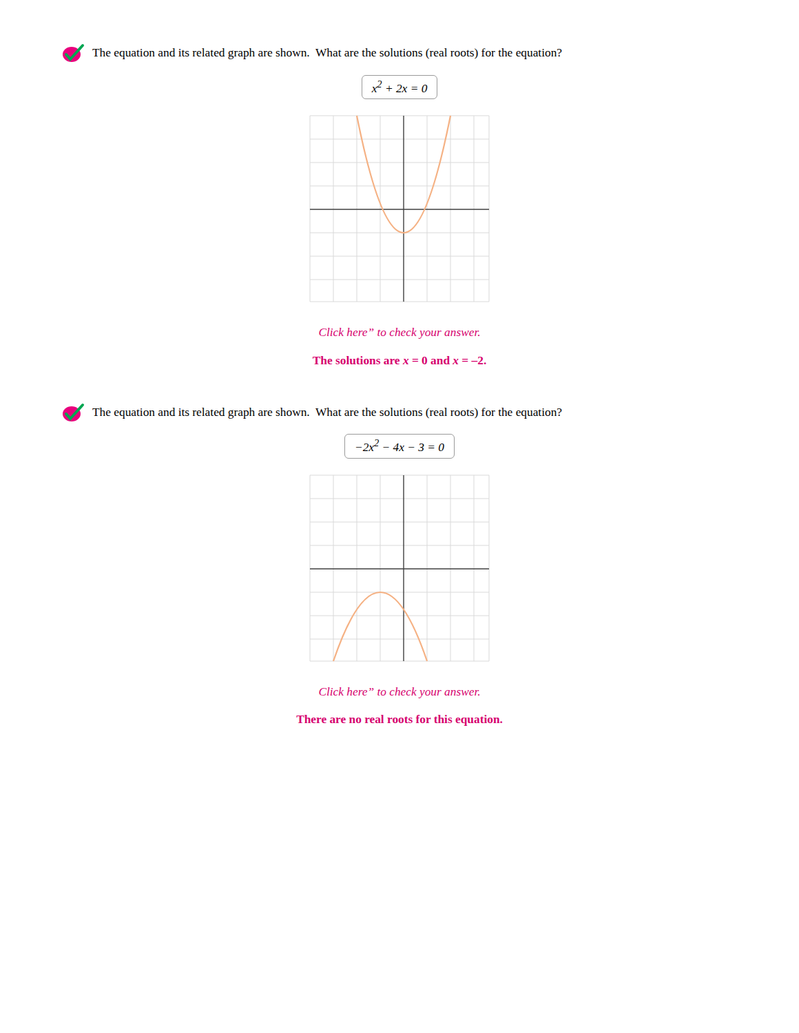The equation and its related graph are shown. What are the solutions (real roots) for the equation?
x2 + 2x = 0
Click here” to check your answer.
The solutions are x = 0 and x = –2.
The equation and its related graph are shown. What are the solutions (real roots) for the equation?
−2x2 − 4x − 3 = 0
Click here” to check your answer.
There are no real roots for this equation.